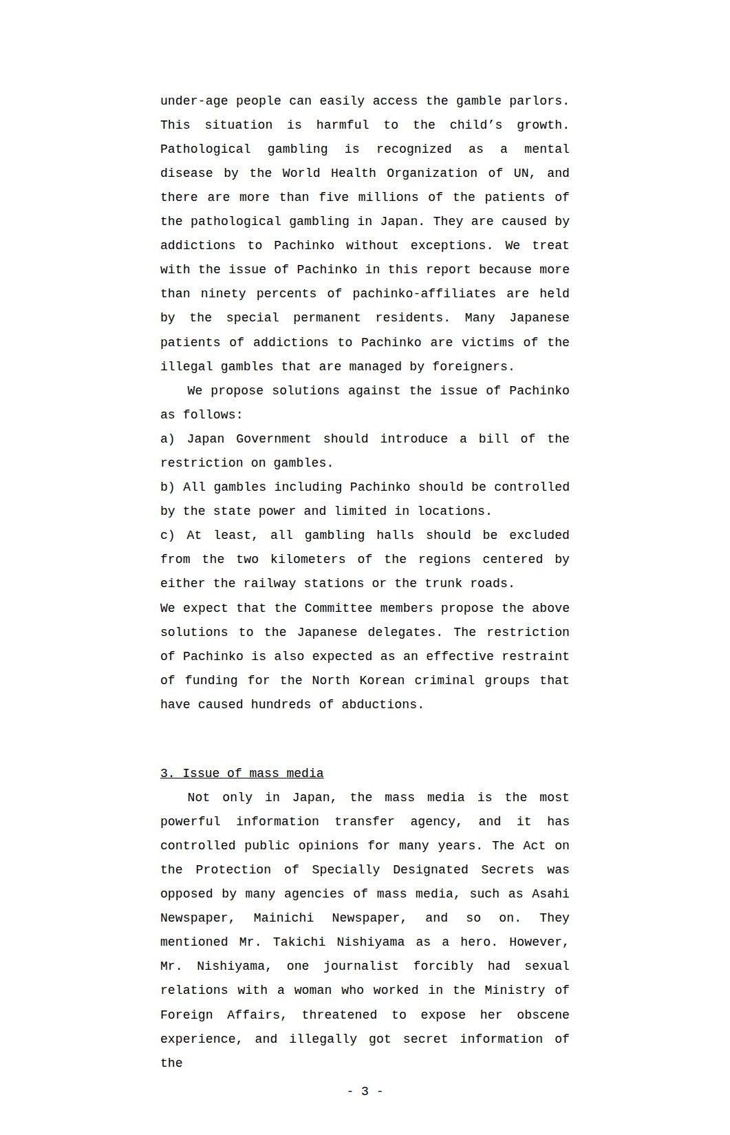under-age people can easily access the gamble parlors. This situation is harmful to the child’s growth. Pathological gambling is recognized as a mental disease by the World Health Organization of UN, and there are more than five millions of the patients of the pathological gambling in Japan. They are caused by addictions to Pachinko without exceptions. We treat with the issue of Pachinko in this report because more than ninety percents of pachinko-affiliates are held by the special permanent residents. Many Japanese patients of addictions to Pachinko are victims of the illegal gambles that are managed by foreigners.
We propose solutions against the issue of Pachinko as follows:
a) Japan Government should introduce a bill of the restriction on gambles.
b) All gambles including Pachinko should be controlled by the state power and limited in locations.
c) At least, all gambling halls should be excluded from the two kilometers of the regions centered by either the railway stations or the trunk roads.
We expect that the Committee members propose the above solutions to the Japanese delegates. The restriction of Pachinko is also expected as an effective restraint of funding for the North Korean criminal groups that have caused hundreds of abductions.
3. Issue of mass media
Not only in Japan, the mass media is the most powerful information transfer agency, and it has controlled public opinions for many years. The Act on the Protection of Specially Designated Secrets was opposed by many agencies of mass media, such as Asahi Newspaper, Mainichi Newspaper, and so on. They mentioned Mr. Takichi Nishiyama as a hero. However, Mr. Nishiyama, one journalist forcibly had sexual relations with a woman who worked in the Ministry of Foreign Affairs, threatened to expose her obscene experience, and illegally got secret information of the
- 3 -